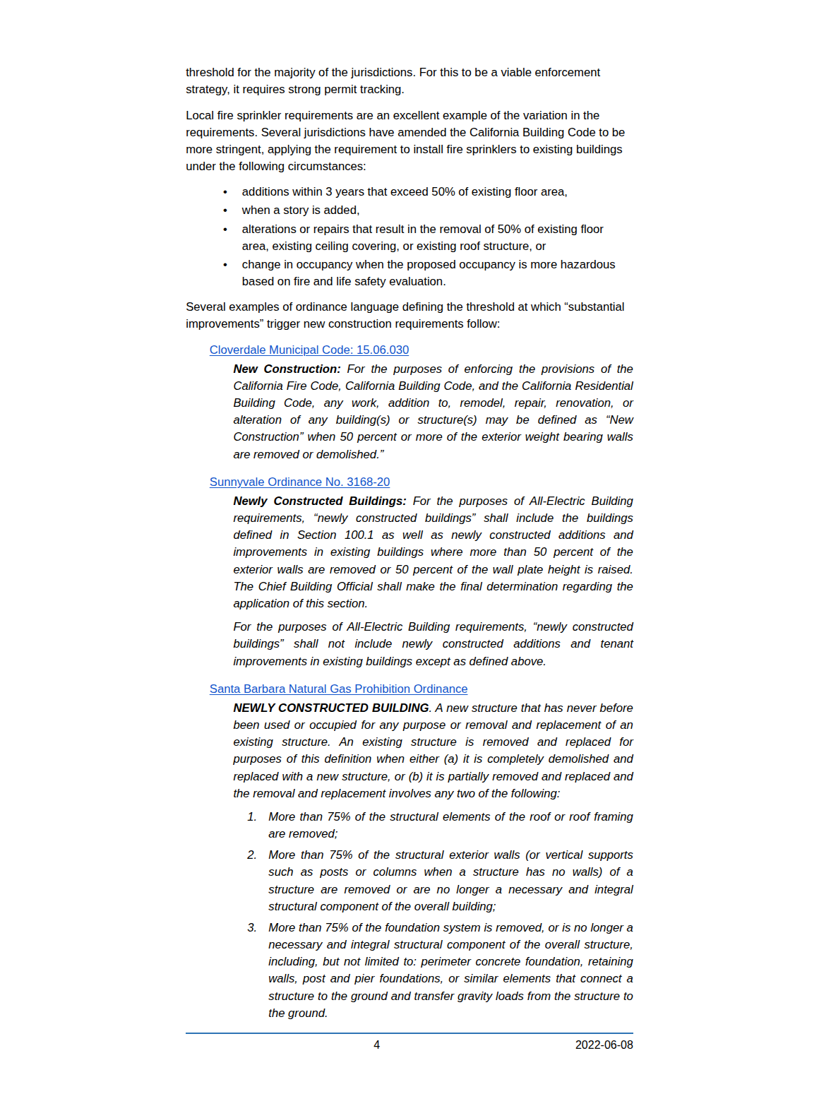threshold for the majority of the jurisdictions. For this to be a viable enforcement strategy, it requires strong permit tracking.
Local fire sprinkler requirements are an excellent example of the variation in the requirements. Several jurisdictions have amended the California Building Code to be more stringent, applying the requirement to install fire sprinklers to existing buildings under the following circumstances:
additions within 3 years that exceed 50% of existing floor area,
when a story is added,
alterations or repairs that result in the removal of 50% of existing floor area, existing ceiling covering, or existing roof structure, or
change in occupancy when the proposed occupancy is more hazardous based on fire and life safety evaluation.
Several examples of ordinance language defining the threshold at which “substantial improvements” trigger new construction requirements follow:
Cloverdale Municipal Code: 15.06.030
New Construction: For the purposes of enforcing the provisions of the California Fire Code, California Building Code, and the California Residential Building Code, any work, addition to, remodel, repair, renovation, or alteration of any building(s) or structure(s) may be defined as “New Construction” when 50 percent or more of the exterior weight bearing walls are removed or demolished.”
Sunnyvale Ordinance No. 3168-20
Newly Constructed Buildings: For the purposes of All-Electric Building requirements, “newly constructed buildings” shall include the buildings defined in Section 100.1 as well as newly constructed additions and improvements in existing buildings where more than 50 percent of the exterior walls are removed or 50 percent of the wall plate height is raised. The Chief Building Official shall make the final determination regarding the application of this section.
For the purposes of All-Electric Building requirements, “newly constructed buildings” shall not include newly constructed additions and tenant improvements in existing buildings except as defined above.
Santa Barbara Natural Gas Prohibition Ordinance
Newly constructed building. A new structure that has never before been used or occupied for any purpose or removal and replacement of an existing structure. An existing structure is removed and replaced for purposes of this definition when either (a) it is completely demolished and replaced with a new structure, or (b) it is partially removed and replaced and the removal and replacement involves any two of the following:
More than 75% of the structural elements of the roof or roof framing are removed;
More than 75% of the structural exterior walls (or vertical supports such as posts or columns when a structure has no walls) of a structure are removed or are no longer a necessary and integral structural component of the overall building;
More than 75% of the foundation system is removed, or is no longer a necessary and integral structural component of the overall structure, including, but not limited to: perimeter concrete foundation, retaining walls, post and pier foundations, or similar elements that connect a structure to the ground and transfer gravity loads from the structure to the ground.
4 2022-06-08